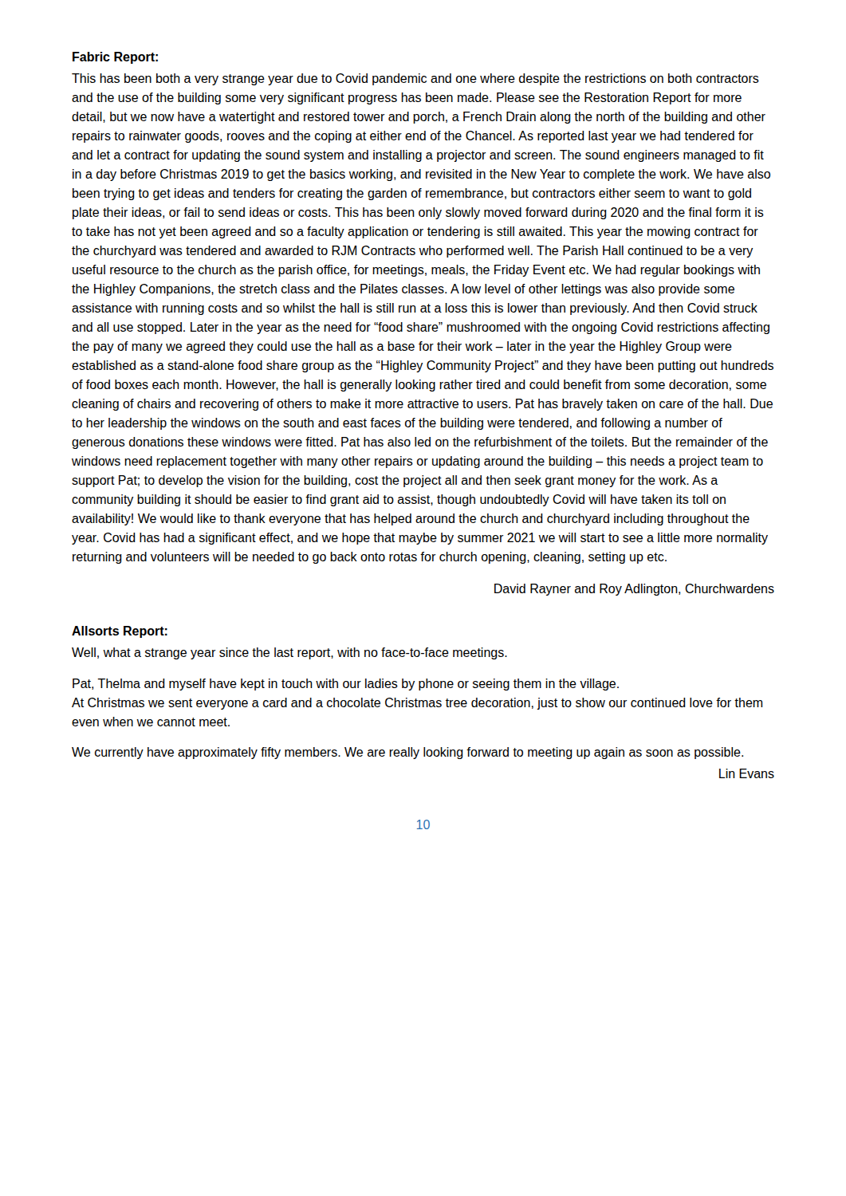Fabric Report:
This has been both a very strange year due to Covid pandemic and one where despite the restrictions on both contractors and the use of the building some very significant progress has been made. Please see the Restoration Report for more detail, but we now have a watertight and restored tower and porch, a French Drain along the north of the building and other repairs to rainwater goods, rooves and the coping at either end of the Chancel. As reported last year we had tendered for and let a contract for updating the sound system and installing a projector and screen. The sound engineers managed to fit in a day before Christmas 2019 to get the basics working, and revisited in the New Year to complete the work. We have also been trying to get ideas and tenders for creating the garden of remembrance, but contractors either seem to want to gold plate their ideas, or fail to send ideas or costs. This has been only slowly moved forward during 2020 and the final form it is to take has not yet been agreed and so a faculty application or tendering is still awaited. This year the mowing contract for the churchyard was tendered and awarded to RJM Contracts who performed well. The Parish Hall continued to be a very useful resource to the church as the parish office, for meetings, meals, the Friday Event etc. We had regular bookings with the Highley Companions, the stretch class and the Pilates classes. A low level of other lettings was also provide some assistance with running costs and so whilst the hall is still run at a loss this is lower than previously. And then Covid struck and all use stopped. Later in the year as the need for “food share” mushroomed with the ongoing Covid restrictions affecting the pay of many we agreed they could use the hall as a base for their work – later in the year the Highley Group were established as a stand-alone food share group as the “Highley Community Project” and they have been putting out hundreds of food boxes each month. However, the hall is generally looking rather tired and could benefit from some decoration, some cleaning of chairs and recovering of others to make it more attractive to users. Pat has bravely taken on care of the hall. Due to her leadership the windows on the south and east faces of the building were tendered, and following a number of generous donations these windows were fitted. Pat has also led on the refurbishment of the toilets. But the remainder of the windows need replacement together with many other repairs or updating around the building – this needs a project team to support Pat; to develop the vision for the building, cost the project all and then seek grant money for the work. As a community building it should be easier to find grant aid to assist, though undoubtedly Covid will have taken its toll on availability! We would like to thank everyone that has helped around the church and churchyard including throughout the year. Covid has had a significant effect, and we hope that maybe by summer 2021 we will start to see a little more normality returning and volunteers will be needed to go back onto rotas for church opening, cleaning, setting up etc.
David Rayner and Roy Adlington, Churchwardens
Allsorts Report:
Well, what a strange year since the last report, with no face-to-face meetings.
Pat, Thelma and myself have kept in touch with our ladies by phone or seeing them in the village.
At Christmas we sent everyone a card and a chocolate Christmas tree decoration, just to show our continued love for them even when we cannot meet.
We currently have approximately fifty members. We are really looking forward to meeting up again as soon as possible.
Lin Evans
10